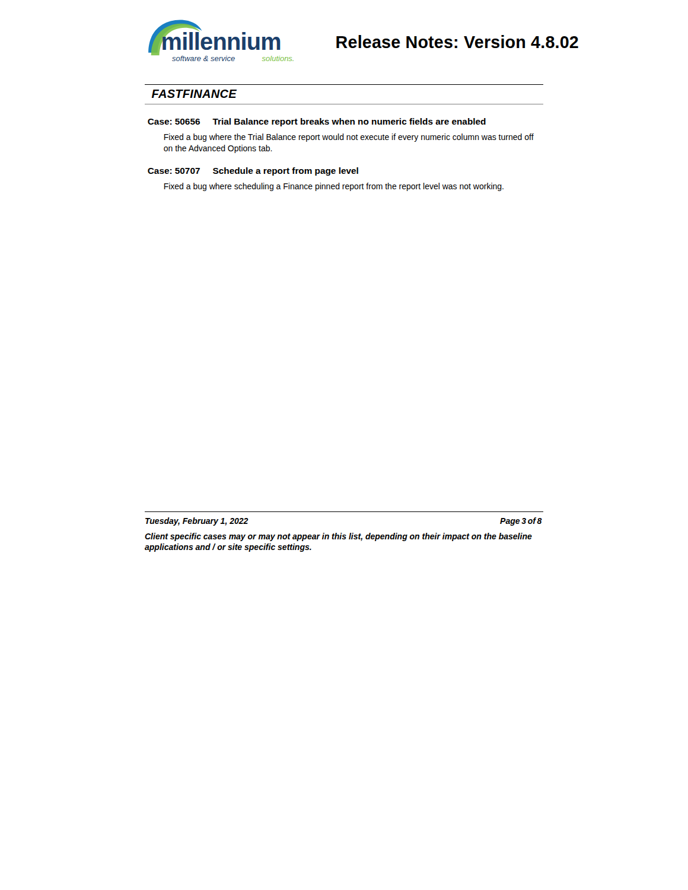millennium software & service solutions.
Release Notes: Version 4.8.02
FASTFINANCE
Case: 50656 Trial Balance report breaks when no numeric fields are enabled
Fixed a bug where the Trial Balance report would not execute if every numeric column was turned off on the Advanced Options tab.
Case: 50707 Schedule a report from page level
Fixed a bug where scheduling a Finance pinned report from the report level was not working.
Tuesday, February 1, 2022
Page3of8
Client specific cases may or may not appear in this list, depending on their impact on the baseline applications and / or site specific settings.